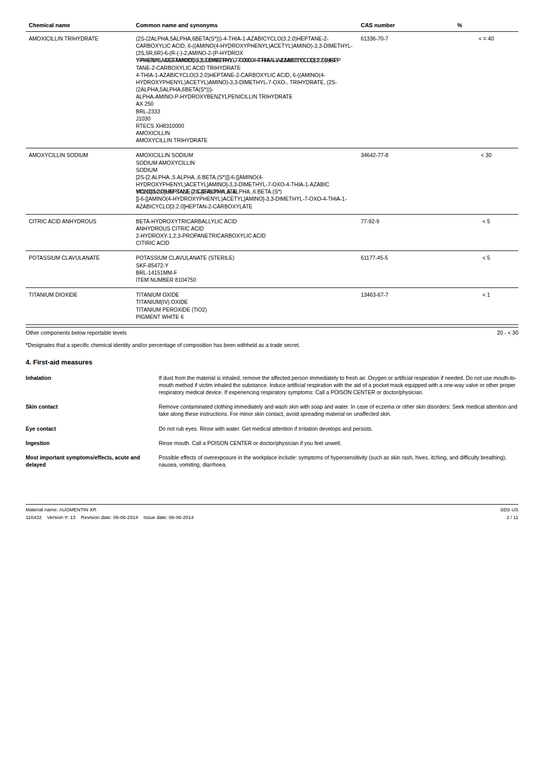| Chemical name | Common name and synonyms | CAS number | % |
| --- | --- | --- | --- |
| AMOXICILLIN TRIHYDRATE | (2S-(2ALPHA,5ALPHA,6BETA(S*)))-4-THIA-1-AZABICYCLO(3.2.0)HEPTANE-2-CARBOXYLIC ACID, 6-((AMINO(4-HYDROXYPHENYL)ACETYL)AMINO)-3,3-DIMETHYL- (2S,5R,6R)-6-(R-(-)-2,AMINO-2-(P-HYDROX Y-PHENYL-ACETAMIDO)-3,3-DIMETHYL-7-OXO-4-THIA-1-AZABICYCLO(3.2.0)HEP YPHENYLACETAMIDO)-3,3-DIMETHYL-7-OXO-4-THIA-1-AZABICYCLO(3.2.0)HEP TANE-2-CARBOXYLIC ACID TRIHYDRATE 4-THIA-1-AZABICYCLO(3.2.0)HEPTANE-2-CARBOXYLIC ACID, 6-((AMINO(4-HYDROXYPHENYL)ACETYL)AMINO)-3,3-DIMETHYL-7-OXO-, TRIHYDRATE, (2S-(2ALPHA,5ALPHA,6BETA(S*)))- ALPHA-AMINO-P-HYDROXYBENZYLPENICILLIN TRIHYDRATE AX 250 BRL-2333 J1030 RTECS XH8310000 AMOXICILLIN AMOXYCILLIN TRIHYDRATE | 61336-70-7 | < = 40 |
| AMOXYCILLIN SODIUM | AMOXICILLIN SODIUM SODIUM AMOXYCILLIN SODIUM [2S-[2.ALPHA.,5.ALPHA.,6.BETA.(S*)]]-6-[[AMINO(4-HYDROXYPHENYL)ACETYL]AMINO]-3,3-DIMETHYL-7-OXO-4-THIA-1-AZABIC YCLO[3.2.0]HEPTANE-2-CARBOXYLATE MONOSODIUM SALT, [2S-[2.ALPHA.,5.ALPHA.,6.BETA.(S*) ]]-6-[[AMINO(4-HYDROXYPHENYL)ACETYL]AMINO]-3,3-DIMETHYL-7-OXO-4-THIA-1-AZABICYCLO[3.2.0]HEPTAN-2-CARBOXYLATE | 34642-77-8 | < 30 |
| CITRIC ACID ANHYDROUS | BETA-HYDROXYTRICARBALLYLIC ACID ANHYDROUS CITRIC ACID 2-HYDROXY-1,2,3-PROPANETRICARBOXYLIC ACID CITIRIC ACID | 77-92-9 | < 5 |
| POTASSIUM CLAVULANATE | POTASSIUM CLAVULANATE (STERILE) SKF-85472-Y BRL-14151MM-F ITEM NUMBER 8104750 | 61177-45-5 | < 5 |
| TITANIUM DIOXIDE | TITANIUM OXIDE TITANIUM(IV) OXIDE TITANIUM PEROXIDE (TiO2) PIGMENT WHITE 6 | 13463-67-7 | < 1 |
Other components below reportable levels 20 - < 30
*Designates that a specific chemical identity and/or percentage of composition has been withheld as a trade secret.
4. First-aid measures
| Inhalation | If dust from the material is inhaled, remove the affected person immediately to fresh air. Oxygen or artificial respiration if needed. Do not use mouth-to-mouth method if victim inhaled the substance. Induce artificial respiration with the aid of a pocket mask equipped with a one-way valve or other proper respiratory medical device. If experiencing respiratory symptoms: Call a POISON CENTER or doctor/physician. |
| Skin contact | Remove contaminated clothing immediately and wash skin with soap and water. In case of eczema or other skin disorders: Seek medical attention and take along these instructions. For minor skin contact, avoid spreading material on unaffected skin. |
| Eye contact | Do not rub eyes. Rinse with water. Get medical attention if irritation develops and persists. |
| Ingestion | Rinse mouth. Call a POISON CENTER or doctor/physician if you feel unwell. |
| Most important symptoms/effects, acute and delayed | Possible effects of overexposure in the workplace include: symptoms of hypersensitivity (such as skin rash, hives, itching, and difficulty breathing), nausea, vomiting, diarrhoea. |
Material name: AUGMENTIN XR
110432 Version #: 13 Revision date: 06-06-2014 Issue date: 06-06-2014
SDS US
2 / 11